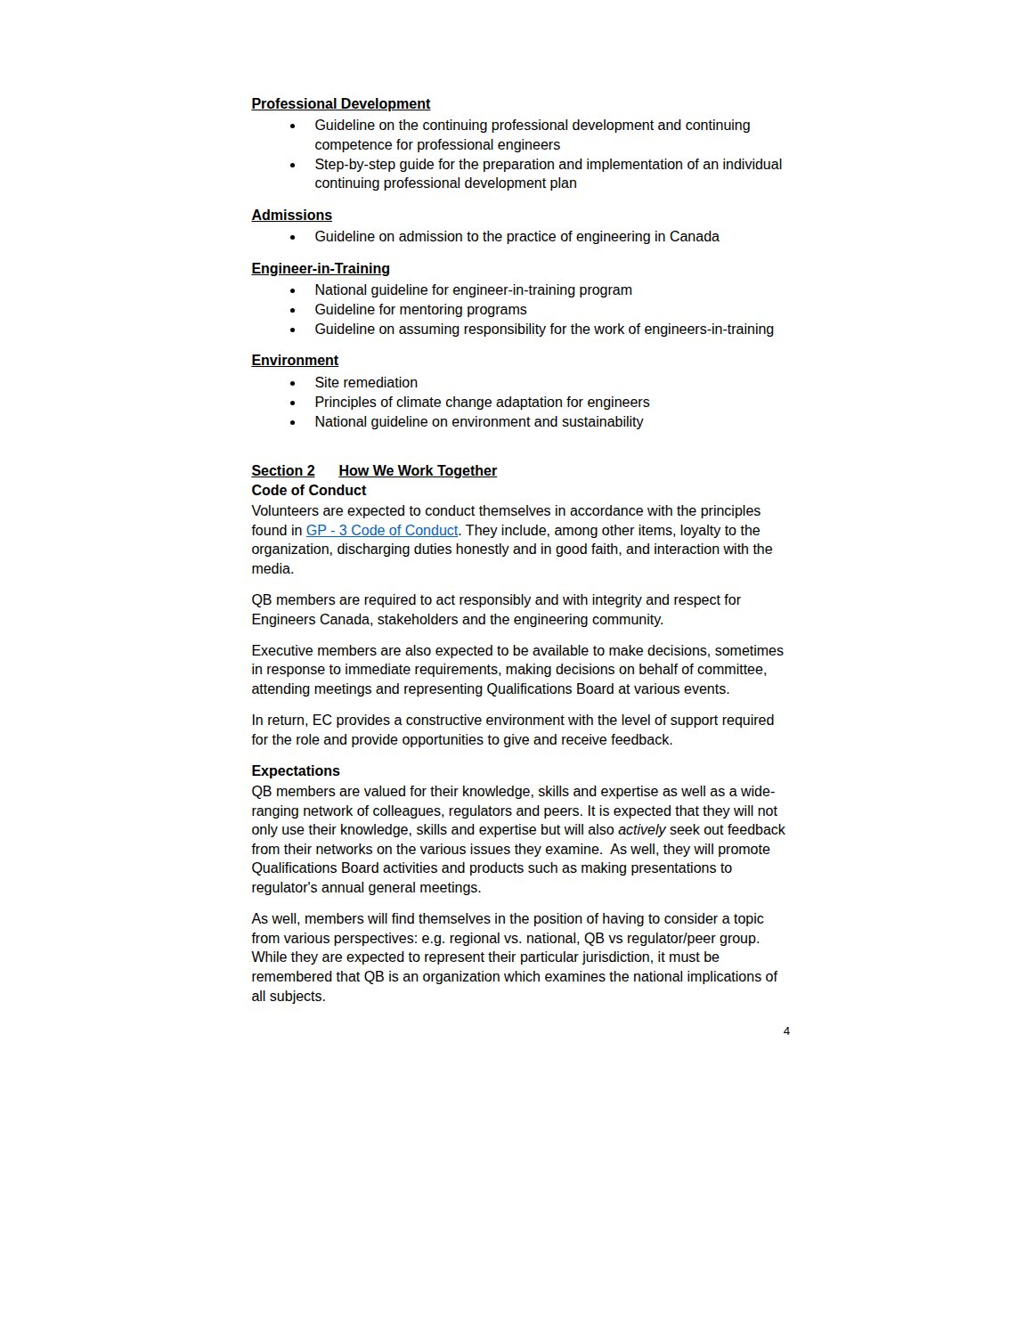Professional Development
Guideline on the continuing professional development and continuing competence for professional engineers
Step-by-step guide for the preparation and implementation of an individual continuing professional development plan
Admissions
Guideline on admission to the practice of engineering in Canada
Engineer-in-Training
National guideline for engineer-in-training program
Guideline for mentoring programs
Guideline on assuming responsibility for the work of engineers-in-training
Environment
Site remediation
Principles of climate change adaptation for engineers
National guideline on environment and sustainability
Section 2 How We Work Together
Code of Conduct
Volunteers are expected to conduct themselves in accordance with the principles found in GP - 3 Code of Conduct. They include, among other items, loyalty to the organization, discharging duties honestly and in good faith, and interaction with the media.
QB members are required to act responsibly and with integrity and respect for Engineers Canada, stakeholders and the engineering community.
Executive members are also expected to be available to make decisions, sometimes in response to immediate requirements, making decisions on behalf of committee, attending meetings and representing Qualifications Board at various events.
In return, EC provides a constructive environment with the level of support required for the role and provide opportunities to give and receive feedback.
Expectations
QB members are valued for their knowledge, skills and expertise as well as a wide-ranging network of colleagues, regulators and peers. It is expected that they will not only use their knowledge, skills and expertise but will also actively seek out feedback from their networks on the various issues they examine. As well, they will promote Qualifications Board activities and products such as making presentations to regulator's annual general meetings.
As well, members will find themselves in the position of having to consider a topic from various perspectives: e.g. regional vs. national, QB vs regulator/peer group. While they are expected to represent their particular jurisdiction, it must be remembered that QB is an organization which examines the national implications of all subjects.
4